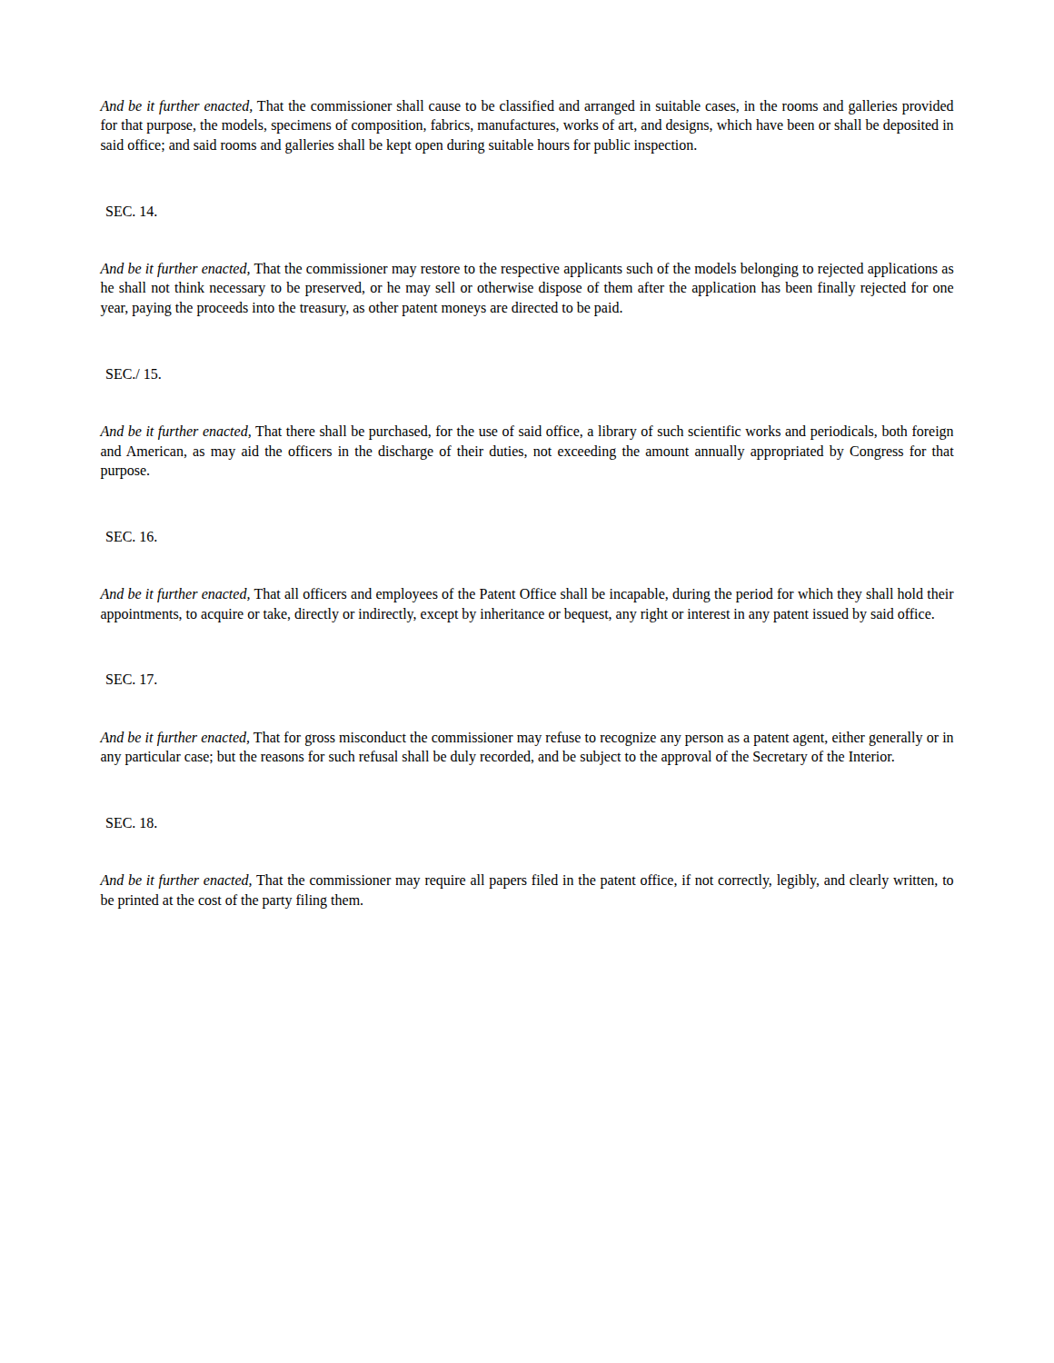And be it further enacted, That the commissioner shall cause to be classified and arranged in suitable cases, in the rooms and galleries provided for that purpose, the models, specimens of composition, fabrics, manufactures, works of art, and designs, which have been or shall be deposited in said office; and said rooms and galleries shall be kept open during suitable hours for public inspection.
SEC. 14.
And be it further enacted, That the commissioner may restore to the respective applicants such of the models belonging to rejected applications as he shall not think necessary to be preserved, or he may sell or otherwise dispose of them after the application has been finally rejected for one year, paying the proceeds into the treasury, as other patent moneys are directed to be paid.
SEC./ 15.
And be it further enacted, That there shall be purchased, for the use of said office, a library of such scientific works and periodicals, both foreign and American, as may aid the officers in the discharge of their duties, not exceeding the amount annually appropriated by Congress for that purpose.
SEC. 16.
And be it further enacted, That all officers and employees of the Patent Office shall be incapable, during the period for which they shall hold their appointments, to acquire or take, directly or indirectly, except by inheritance or bequest, any right or interest in any patent issued by said office.
SEC. 17.
And be it further enacted, That for gross misconduct the commissioner may refuse to recognize any person as a patent agent, either generally or in any particular case; but the reasons for such refusal shall be duly recorded, and be subject to the approval of the Secretary of the Interior.
SEC. 18.
And be it further enacted, That the commissioner may require all papers filed in the patent office, if not correctly, legibly, and clearly written, to be printed at the cost of the party filing them.